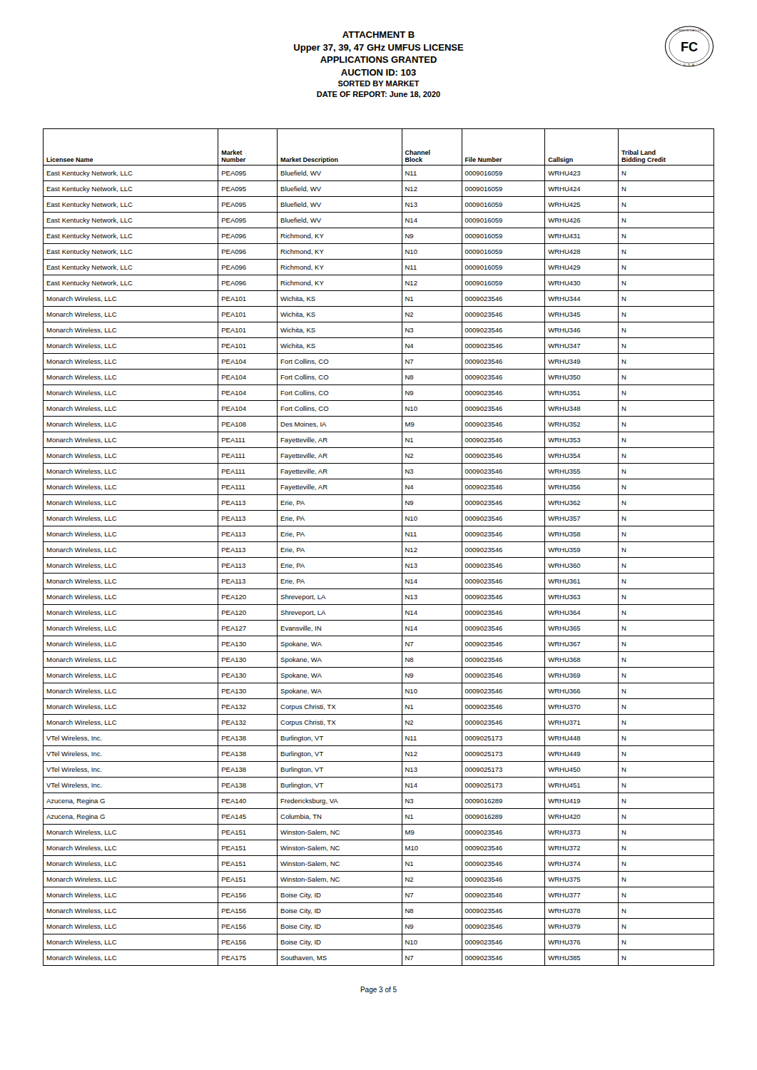FC COMMUNICATIONS * U S A *
ATTACHMENT B
Upper 37, 39, 47 GHz UMFUS LICENSE
APPLICATIONS GRANTED
AUCTION ID: 103
SORTED BY MARKET
DATE OF REPORT: June 18, 2020
Upper 37, 39, 47 GHz UMFUS license applications granted, sorted by market
| Licensee Name | Market Number | Market Description | Channel Block | File Number | Callsign | Tribal Land Bidding Credit |
| --- | --- | --- | --- | --- | --- | --- |
| East Kentucky Network, LLC | PEA095 | Bluefield, WV | N11 | 0009016059 | WRHU423 | N |
| East Kentucky Network, LLC | PEA095 | Bluefield, WV | N12 | 0009016059 | WRHU424 | N |
| East Kentucky Network, LLC | PEA095 | Bluefield, WV | N13 | 0009016059 | WRHU425 | N |
| East Kentucky Network, LLC | PEA095 | Bluefield, WV | N14 | 0009016059 | WRHU426 | N |
| East Kentucky Network, LLC | PEA096 | Richmond, KY | N9 | 0009016059 | WRHU431 | N |
| East Kentucky Network, LLC | PEA096 | Richmond, KY | N10 | 0009016059 | WRHU428 | N |
| East Kentucky Network, LLC | PEA096 | Richmond, KY | N11 | 0009016059 | WRHU429 | N |
| East Kentucky Network, LLC | PEA096 | Richmond, KY | N12 | 0009016059 | WRHU430 | N |
| Monarch Wireless, LLC | PEA101 | Wichita, KS | N1 | 0009023546 | WRHU344 | N |
| Monarch Wireless, LLC | PEA101 | Wichita, KS | N2 | 0009023546 | WRHU345 | N |
| Monarch Wireless, LLC | PEA101 | Wichita, KS | N3 | 0009023546 | WRHU346 | N |
| Monarch Wireless, LLC | PEA101 | Wichita, KS | N4 | 0009023546 | WRHU347 | N |
| Monarch Wireless, LLC | PEA104 | Fort Collins, CO | N7 | 0009023546 | WRHU349 | N |
| Monarch Wireless, LLC | PEA104 | Fort Collins, CO | N8 | 0009023546 | WRHU350 | N |
| Monarch Wireless, LLC | PEA104 | Fort Collins, CO | N9 | 0009023546 | WRHU351 | N |
| Monarch Wireless, LLC | PEA104 | Fort Collins, CO | N10 | 0009023546 | WRHU348 | N |
| Monarch Wireless, LLC | PEA108 | Des Moines, IA | M9 | 0009023546 | WRHU352 | N |
| Monarch Wireless, LLC | PEA111 | Fayetteville, AR | N1 | 0009023546 | WRHU353 | N |
| Monarch Wireless, LLC | PEA111 | Fayetteville, AR | N2 | 0009023546 | WRHU354 | N |
| Monarch Wireless, LLC | PEA111 | Fayetteville, AR | N3 | 0009023546 | WRHU355 | N |
| Monarch Wireless, LLC | PEA111 | Fayetteville, AR | N4 | 0009023546 | WRHU356 | N |
| Monarch Wireless, LLC | PEA113 | Erie, PA | N9 | 0009023546 | WRHU362 | N |
| Monarch Wireless, LLC | PEA113 | Erie, PA | N10 | 0009023546 | WRHU357 | N |
| Monarch Wireless, LLC | PEA113 | Erie, PA | N11 | 0009023546 | WRHU358 | N |
| Monarch Wireless, LLC | PEA113 | Erie, PA | N12 | 0009023546 | WRHU359 | N |
| Monarch Wireless, LLC | PEA113 | Erie, PA | N13 | 0009023546 | WRHU360 | N |
| Monarch Wireless, LLC | PEA113 | Erie, PA | N14 | 0009023546 | WRHU361 | N |
| Monarch Wireless, LLC | PEA120 | Shreveport, LA | N13 | 0009023546 | WRHU363 | N |
| Monarch Wireless, LLC | PEA120 | Shreveport, LA | N14 | 0009023546 | WRHU364 | N |
| Monarch Wireless, LLC | PEA127 | Evansville, IN | N14 | 0009023546 | WRHU365 | N |
| Monarch Wireless, LLC | PEA130 | Spokane, WA | N7 | 0009023546 | WRHU367 | N |
| Monarch Wireless, LLC | PEA130 | Spokane, WA | N8 | 0009023546 | WRHU368 | N |
| Monarch Wireless, LLC | PEA130 | Spokane, WA | N9 | 0009023546 | WRHU369 | N |
| Monarch Wireless, LLC | PEA130 | Spokane, WA | N10 | 0009023546 | WRHU366 | N |
| Monarch Wireless, LLC | PEA132 | Corpus Christi, TX | N1 | 0009023546 | WRHU370 | N |
| Monarch Wireless, LLC | PEA132 | Corpus Christi, TX | N2 | 0009023546 | WRHU371 | N |
| VTel Wireless, Inc. | PEA138 | Burlington, VT | N11 | 0009025173 | WRHU448 | N |
| VTel Wireless, Inc. | PEA138 | Burlington, VT | N12 | 0009025173 | WRHU449 | N |
| VTel Wireless, Inc. | PEA138 | Burlington, VT | N13 | 0009025173 | WRHU450 | N |
| VTel Wireless, Inc. | PEA138 | Burlington, VT | N14 | 0009025173 | WRHU451 | N |
| Azucena, Regina G | PEA140 | Fredericksburg, VA | N3 | 0009016289 | WRHU419 | N |
| Azucena, Regina G | PEA145 | Columbia, TN | N1 | 0009016289 | WRHU420 | N |
| Monarch Wireless, LLC | PEA151 | Winston-Salem, NC | M9 | 0009023546 | WRHU373 | N |
| Monarch Wireless, LLC | PEA151 | Winston-Salem, NC | M10 | 0009023546 | WRHU372 | N |
| Monarch Wireless, LLC | PEA151 | Winston-Salem, NC | N1 | 0009023546 | WRHU374 | N |
| Monarch Wireless, LLC | PEA151 | Winston-Salem, NC | N2 | 0009023546 | WRHU375 | N |
| Monarch Wireless, LLC | PEA156 | Boise City, ID | N7 | 0009023546 | WRHU377 | N |
| Monarch Wireless, LLC | PEA156 | Boise City, ID | N8 | 0009023546 | WRHU378 | N |
| Monarch Wireless, LLC | PEA156 | Boise City, ID | N9 | 0009023546 | WRHU379 | N |
| Monarch Wireless, LLC | PEA156 | Boise City, ID | N10 | 0009023546 | WRHU376 | N |
| Monarch Wireless, LLC | PEA175 | Southaven, MS | N7 | 0009023546 | WRHU385 | N |
Page 3 of 5